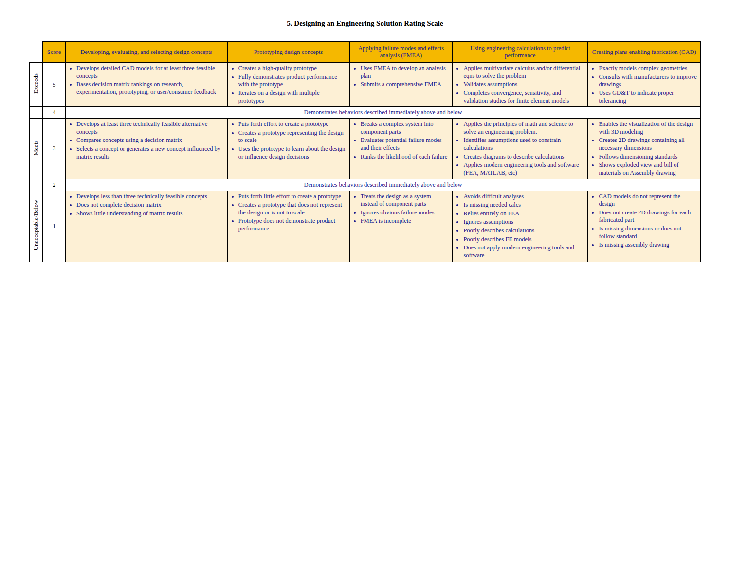5. Designing an Engineering Solution Rating Scale
| | Score | Developing, evaluating, and selecting design concepts | Prototyping design concepts | Applying failure modes and effects analysis (FMEA) | Using engineering calculations to predict performance | Creating plans enabling fabrication (CAD) |
| --- | --- | --- | --- | --- | --- | --- |
| Exceeds | 5 | Develops detailed CAD models for at least three feasible concepts Bases decision matrix rankings on research, experimentation, prototyping, or user/consumer feedback | Creates a high-quality prototype Fully demonstrates product performance with the prototype Iterates on a design with multiple prototypes | Uses FMEA to develop an analysis plan Submits a comprehensive FMEA | Applies multivariate calculus and/or differential eqns to solve the problem Validates assumptions Completes convergence, sensitivity, and validation studies for finite element models | Exactly models complex geometries Consults with manufacturers to improve drawings Uses GD&T to indicate proper tolerancing |
| | 4 | Demonstrates behaviors described immediately above and below |
| Meets | 3 | Develops at least three technically feasible alternative concepts Compares concepts using a decision matrix Selects a concept or generates a new concept influenced by matrix results | Puts forth effort to create a prototype Creates a prototype representing the design to scale Uses the prototype to learn about the design or influence design decisions | Breaks a complex system into component parts Evaluates potential failure modes and their effects Ranks the likelihood of each failure | Applies the principles of math and science to solve an engineering problem. Identifies assumptions used to constrain calculations Creates diagrams to describe calculations Applies modern engineering tools and software (FEA, MATLAB, etc) | Enables the visualization of the design with 3D modeling Creates 2D drawings containing all necessary dimensions Follows dimensioning standards Shows exploded view and bill of materials on Assembly drawing |
| | 2 | Demonstrates behaviors described immediately above and below |
| Unacceptable/Below | 1 | Develops less than three technically feasible concepts Does not complete decision matrix Shows little understanding of matrix results | Puts forth little effort to create a prototype Creates a prototype that does not represent the design or is not to scale Prototype does not demonstrate product performance | Treats the design as a system instead of component parts Ignores obvious failure modes FMEA is incomplete | Avoids difficult analyses Is missing needed calcs Relies entirely on FEA Ignores assumptions Poorly describes calculations Poorly describes FE models Does not apply modern engineering tools and software | CAD models do not represent the design Does not create 2D drawings for each fabricated part Is missing dimensions or does not follow standard Is missing assembly drawing |